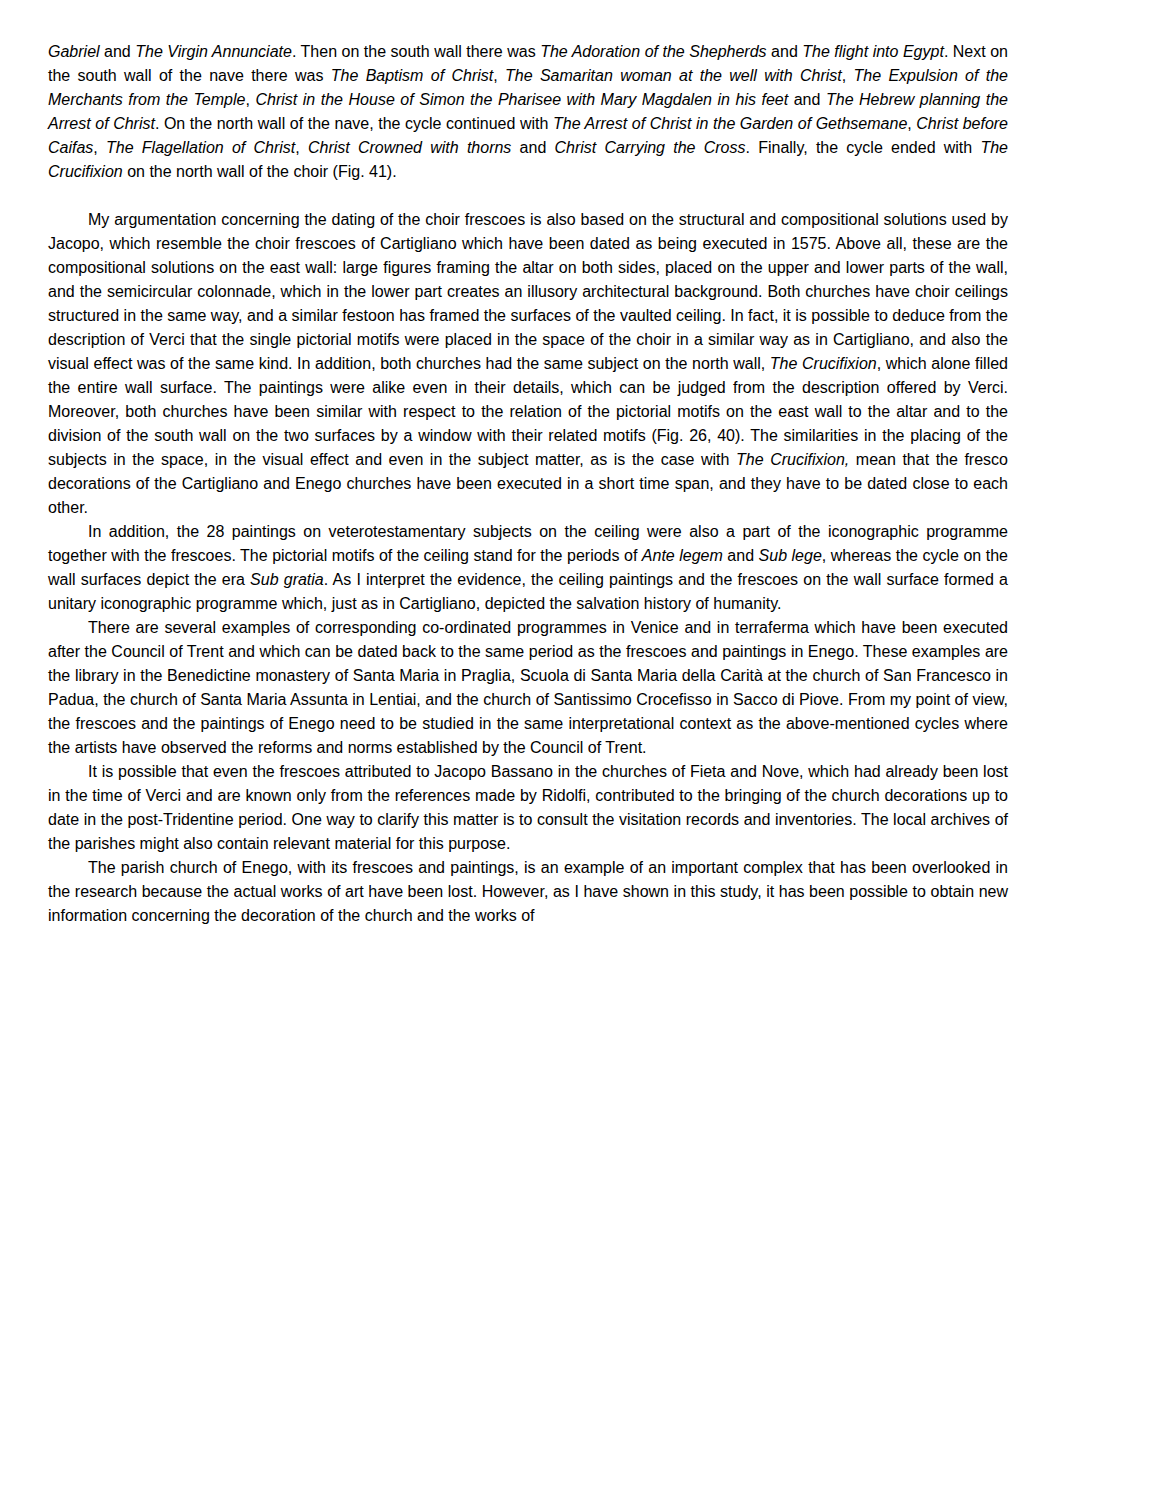Gabriel and The Virgin Annunciate. Then on the south wall there was The Adoration of the Shepherds and The flight into Egypt. Next on the south wall of the nave there was The Baptism of Christ, The Samaritan woman at the well with Christ, The Expulsion of the Merchants from the Temple, Christ in the House of Simon the Pharisee with Mary Magdalen in his feet and The Hebrew planning the Arrest of Christ. On the north wall of the nave, the cycle continued with The Arrest of Christ in the Garden of Gethsemane, Christ before Caifas, The Flagellation of Christ, Christ Crowned with thorns and Christ Carrying the Cross. Finally, the cycle ended with The Crucifixion on the north wall of the choir (Fig. 41).
My argumentation concerning the dating of the choir frescoes is also based on the structural and compositional solutions used by Jacopo, which resemble the choir frescoes of Cartigliano which have been dated as being executed in 1575. Above all, these are the compositional solutions on the east wall: large figures framing the altar on both sides, placed on the upper and lower parts of the wall, and the semicircular colonnade, which in the lower part creates an illusory architectural background. Both churches have choir ceilings structured in the same way, and a similar festoon has framed the surfaces of the vaulted ceiling. In fact, it is possible to deduce from the description of Verci that the single pictorial motifs were placed in the space of the choir in a similar way as in Cartigliano, and also the visual effect was of the same kind. In addition, both churches had the same subject on the north wall, The Crucifixion, which alone filled the entire wall surface. The paintings were alike even in their details, which can be judged from the description offered by Verci. Moreover, both churches have been similar with respect to the relation of the pictorial motifs on the east wall to the altar and to the division of the south wall on the two surfaces by a window with their related motifs (Fig. 26, 40). The similarities in the placing of the subjects in the space, in the visual effect and even in the subject matter, as is the case with The Crucifixion, mean that the fresco decorations of the Cartigliano and Enego churches have been executed in a short time span, and they have to be dated close to each other.
In addition, the 28 paintings on veterotestamentary subjects on the ceiling were also a part of the iconographic programme together with the frescoes. The pictorial motifs of the ceiling stand for the periods of Ante legem and Sub lege, whereas the cycle on the wall surfaces depict the era Sub gratia. As I interpret the evidence, the ceiling paintings and the frescoes on the wall surface formed a unitary iconographic programme which, just as in Cartigliano, depicted the salvation history of humanity.
There are several examples of corresponding co-ordinated programmes in Venice and in terraferma which have been executed after the Council of Trent and which can be dated back to the same period as the frescoes and paintings in Enego. These examples are the library in the Benedictine monastery of Santa Maria in Praglia, Scuola di Santa Maria della Carità at the church of San Francesco in Padua, the church of Santa Maria Assunta in Lentiai, and the church of Santissimo Crocefisso in Sacco di Piove. From my point of view, the frescoes and the paintings of Enego need to be studied in the same interpretational context as the above-mentioned cycles where the artists have observed the reforms and norms established by the Council of Trent.
It is possible that even the frescoes attributed to Jacopo Bassano in the churches of Fieta and Nove, which had already been lost in the time of Verci and are known only from the references made by Ridolfi, contributed to the bringing of the church decorations up to date in the post-Tridentine period. One way to clarify this matter is to consult the visitation records and inventories. The local archives of the parishes might also contain relevant material for this purpose.
The parish church of Enego, with its frescoes and paintings, is an example of an important complex that has been overlooked in the research because the actual works of art have been lost. However, as I have shown in this study, it has been possible to obtain new information concerning the decoration of the church and the works of